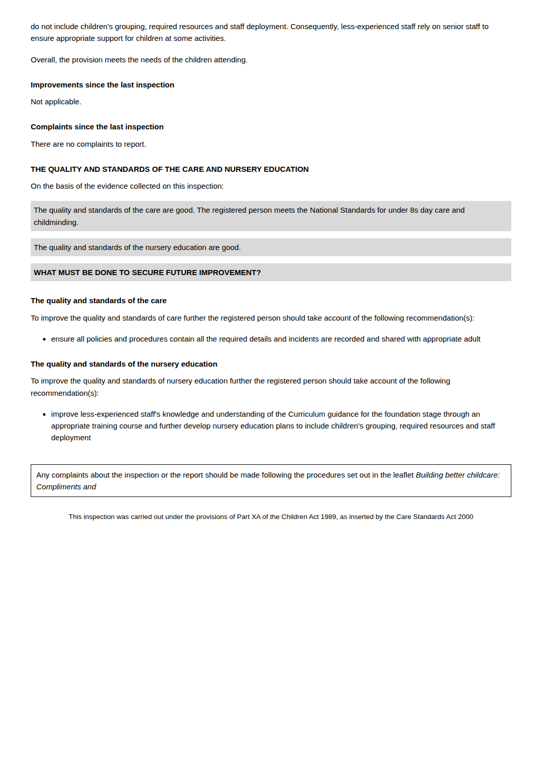do not include children's grouping, required resources and staff deployment. Consequently, less-experienced staff rely on senior staff to ensure appropriate support for children at some activities.
Overall, the provision meets the needs of the children attending.
Improvements since the last inspection
Not applicable.
Complaints since the last inspection
There are no complaints to report.
THE QUALITY AND STANDARDS OF THE CARE AND NURSERY EDUCATION
On the basis of the evidence collected on this inspection:
The quality and standards of the care are good. The registered person meets the National Standards for under 8s day care and childminding.
The quality and standards of the nursery education are good.
WHAT MUST BE DONE TO SECURE FUTURE IMPROVEMENT?
The quality and standards of the care
To improve the quality and standards of care further the registered person should take account of the following recommendation(s):
ensure all policies and procedures contain all the required details and incidents are recorded and shared with appropriate adult
The quality and standards of the nursery education
To improve the quality and standards of nursery education further the registered person should take account of the following recommendation(s):
improve less-experienced staff's knowledge and understanding of the Curriculum guidance for the foundation stage through an appropriate training course and further develop nursery education plans to include children's grouping, required resources and staff deployment
Any complaints about the inspection or the report should be made following the procedures set out in the leaflet Building better childcare: Compliments and
This inspection was carried out under the provisions of Part XA of the Children Act 1989, as inserted by the Care Standards Act 2000